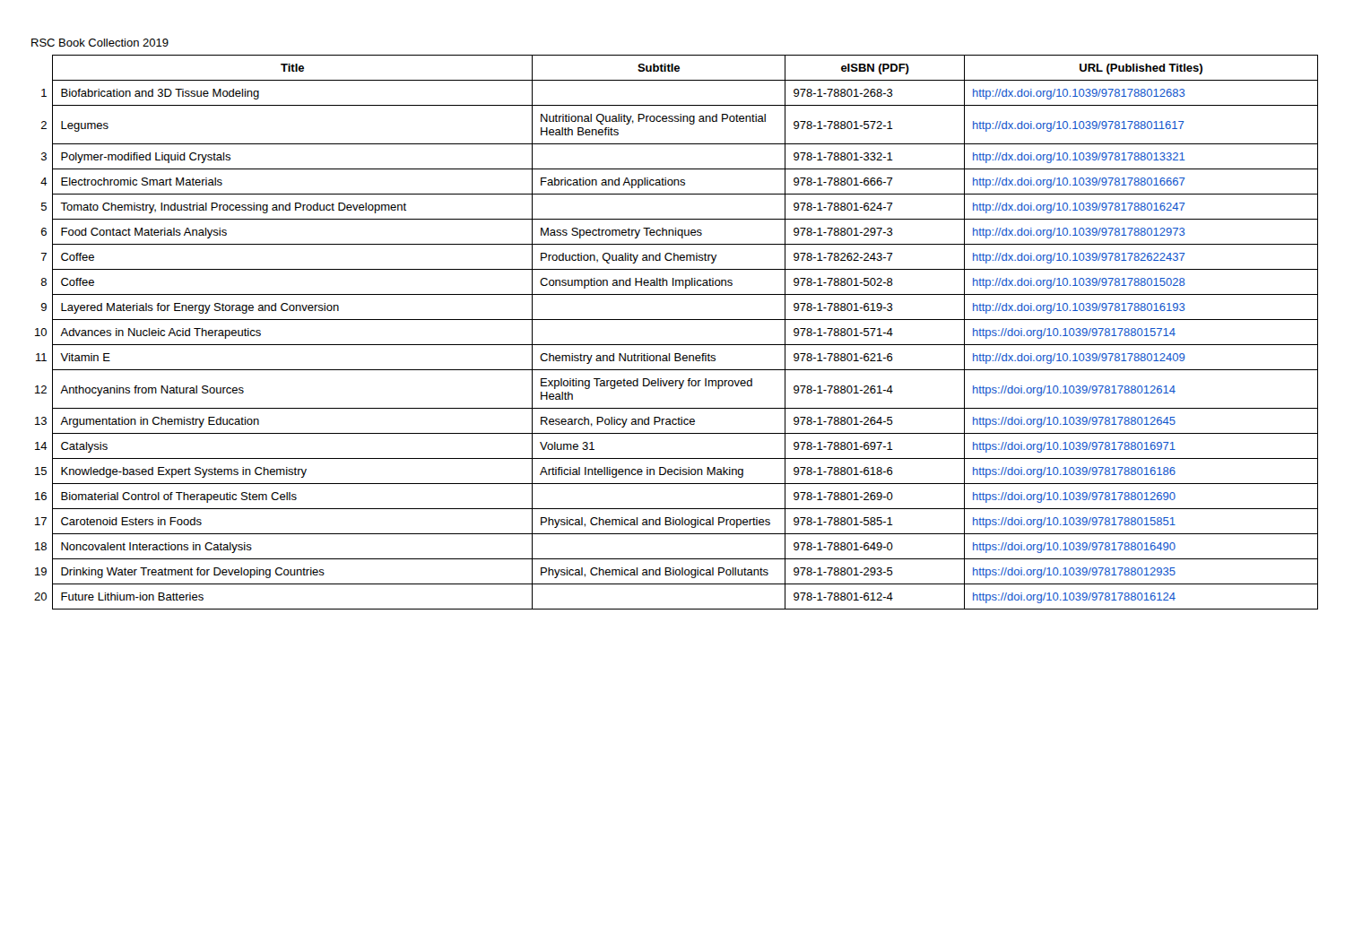RSC Book Collection 2019
| | Title | Subtitle | eISBN (PDF) | URL (Published Titles) |
| --- | --- | --- | --- | --- |
| 1 | Biofabrication and 3D Tissue Modeling | | 978-1-78801-268-3 | http://dx.doi.org/10.1039/9781788012683 |
| 2 | Legumes | Nutritional Quality, Processing and Potential Health Benefits | 978-1-78801-572-1 | http://dx.doi.org/10.1039/9781788011617 |
| 3 | Polymer-modified Liquid Crystals | | 978-1-78801-332-1 | http://dx.doi.org/10.1039/9781788013321 |
| 4 | Electrochromic Smart Materials | Fabrication and Applications | 978-1-78801-666-7 | http://dx.doi.org/10.1039/9781788016667 |
| 5 | Tomato Chemistry, Industrial Processing and Product Development | | 978-1-78801-624-7 | http://dx.doi.org/10.1039/9781788016247 |
| 6 | Food Contact Materials Analysis | Mass Spectrometry Techniques | 978-1-78801-297-3 | http://dx.doi.org/10.1039/9781788012973 |
| 7 | Coffee | Production, Quality and Chemistry | 978-1-78262-243-7 | http://dx.doi.org/10.1039/9781782622437 |
| 8 | Coffee | Consumption and Health Implications | 978-1-78801-502-8 | http://dx.doi.org/10.1039/9781788015028 |
| 9 | Layered Materials for Energy Storage and Conversion | | 978-1-78801-619-3 | http://dx.doi.org/10.1039/9781788016193 |
| 10 | Advances in Nucleic Acid Therapeutics | | 978-1-78801-571-4 | https://doi.org/10.1039/9781788015714 |
| 11 | Vitamin E | Chemistry and Nutritional Benefits | 978-1-78801-621-6 | http://dx.doi.org/10.1039/9781788012409 |
| 12 | Anthocyanins from Natural Sources | Exploiting Targeted Delivery for Improved Health | 978-1-78801-261-4 | https://doi.org/10.1039/9781788012614 |
| 13 | Argumentation in Chemistry Education | Research, Policy and Practice | 978-1-78801-264-5 | https://doi.org/10.1039/9781788012645 |
| 14 | Catalysis | Volume 31 | 978-1-78801-697-1 | https://doi.org/10.1039/9781788016971 |
| 15 | Knowledge-based Expert Systems in Chemistry | Artificial Intelligence in Decision Making | 978-1-78801-618-6 | https://doi.org/10.1039/9781788016186 |
| 16 | Biomaterial Control of Therapeutic Stem Cells | | 978-1-78801-269-0 | https://doi.org/10.1039/9781788012690 |
| 17 | Carotenoid Esters in Foods | Physical, Chemical and Biological Properties | 978-1-78801-585-1 | https://doi.org/10.1039/9781788015851 |
| 18 | Noncovalent Interactions in Catalysis | | 978-1-78801-649-0 | https://doi.org/10.1039/9781788016490 |
| 19 | Drinking Water Treatment for Developing Countries | Physical, Chemical and Biological Pollutants | 978-1-78801-293-5 | https://doi.org/10.1039/9781788012935 |
| 20 | Future Lithium-ion Batteries | | 978-1-78801-612-4 | https://doi.org/10.1039/9781788016124 |